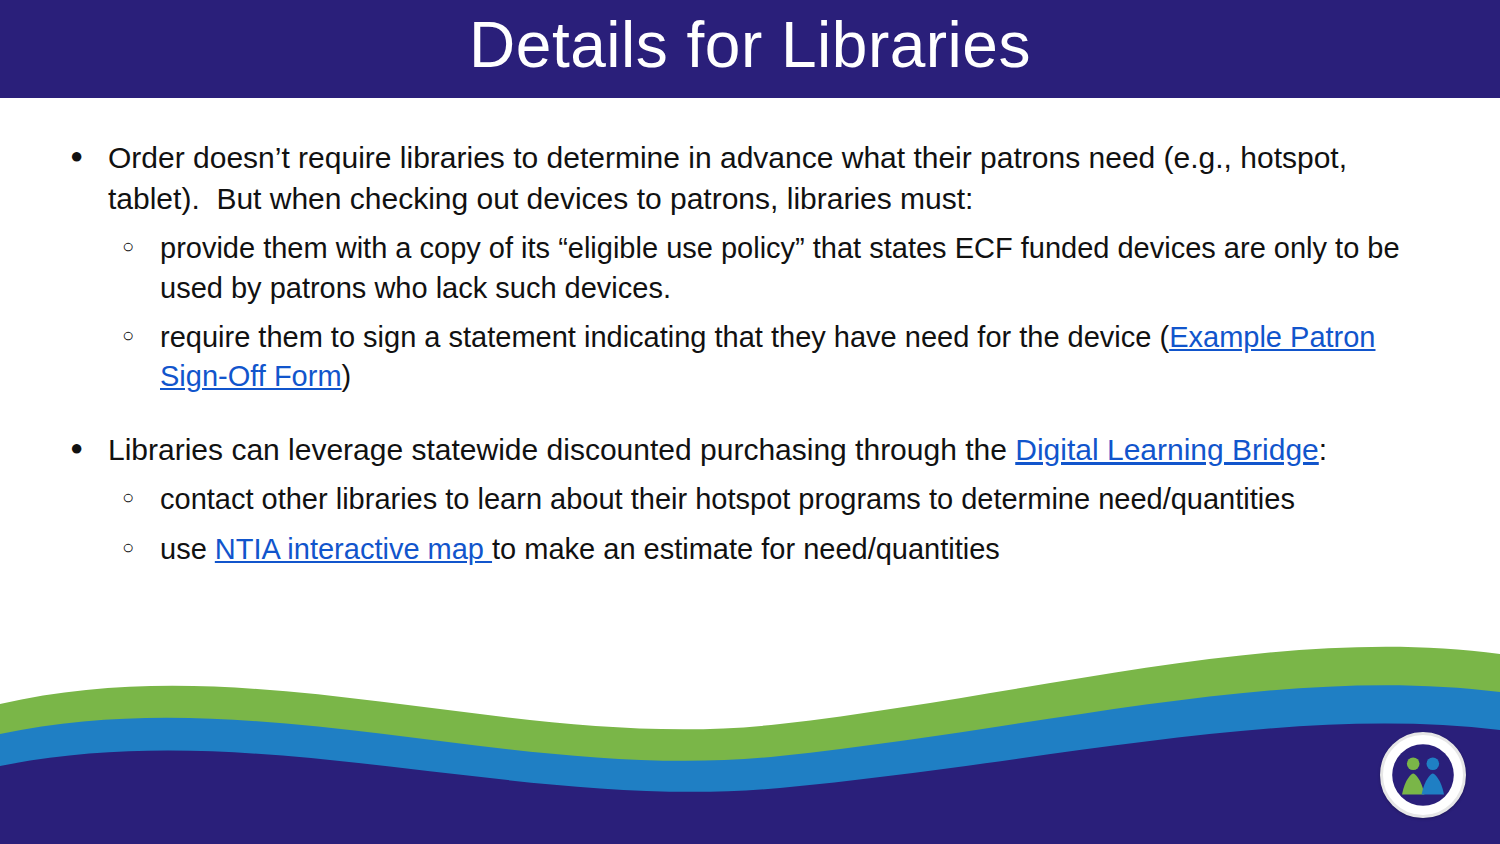Details for Libraries
Order doesn’t require libraries to determine in advance what their patrons need (e.g., hotspot, tablet). But when checking out devices to patrons, libraries must:
provide them with a copy of its “eligible use policy” that states ECF funded devices are only to be used by patrons who lack such devices.
require them to sign a statement indicating that they have need for the device (Example Patron Sign-Off Form)
Libraries can leverage statewide discounted purchasing through the Digital Learning Bridge:
contact other libraries to learn about their hotspot programs to determine need/quantities
use NTIA interactive map to make an estimate for need/quantities